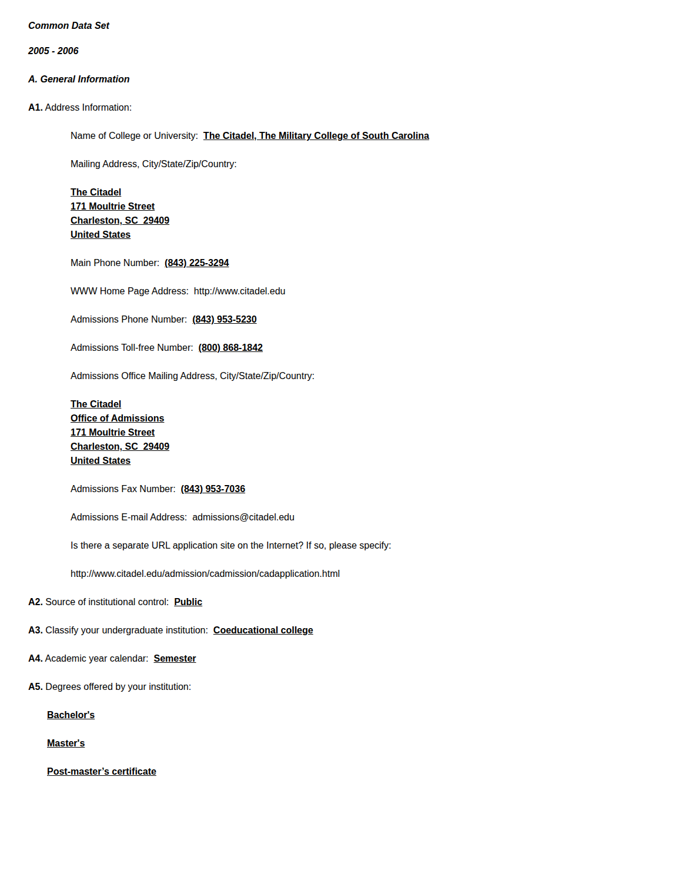Common Data Set
2005 - 2006
A. General Information
A1. Address Information:
Name of College or University: The Citadel, The Military College of South Carolina
Mailing Address, City/State/Zip/Country:
The Citadel
171 Moultrie Street
Charleston, SC 29409
United States
Main Phone Number: (843) 225-3294
WWW Home Page Address: http://www.citadel.edu
Admissions Phone Number: (843) 953-5230
Admissions Toll-free Number: (800) 868-1842
Admissions Office Mailing Address, City/State/Zip/Country:
The Citadel
Office of Admissions
171 Moultrie Street
Charleston, SC 29409
United States
Admissions Fax Number: (843) 953-7036
Admissions E-mail Address: admissions@citadel.edu
Is there a separate URL application site on the Internet? If so, please specify:
http://www.citadel.edu/admission/cadmission/cadapplication.html
A2. Source of institutional control: Public
A3. Classify your undergraduate institution: Coeducational college
A4. Academic year calendar: Semester
A5. Degrees offered by your institution:
Bachelor's
Master's
Post-master’s certificate